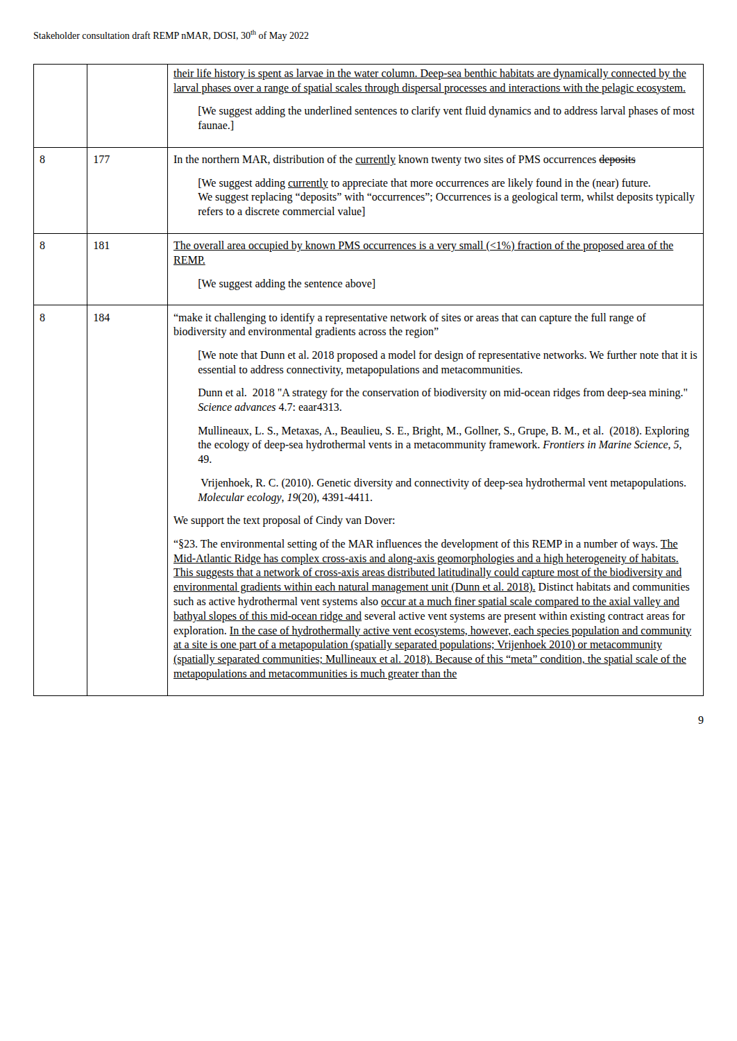Stakeholder consultation draft REMP nMAR, DOSI, 30th of May 2022
| | | their life history is spent as larvae in the water column. Deep-sea benthic habitats are dynamically connected by the larval phases over a range of spatial scales through dispersal processes and interactions with the pelagic ecosystem. [We suggest adding the underlined sentences to clarify vent fluid dynamics and to address larval phases of most faunae.] |
| 8 | 177 | In the northern MAR, distribution of the currently known twenty two sites of PMS occurrences deposits [We suggest adding currently to appreciate that more occurrences are likely found in the (near) future. We suggest replacing “deposits” with “occurrences”; Occurrences is a geological term, whilst deposits typically refers to a discrete commercial value] |
| 8 | 181 | The overall area occupied by known PMS occurrences is a very small (<1%) fraction of the proposed area of the REMP. [We suggest adding the sentence above] |
| 8 | 184 | “make it challenging to identify a representative network of sites or areas that can capture the full range of biodiversity and environmental gradients across the region” [We note that Dunn et al. 2018 proposed a model for design of representative networks. We further note that it is essential to address connectivity, metapopulations and metacommunities. Dunn et al. 2018 "A strategy for the conservation of biodiversity on mid-ocean ridges from deep-sea mining." Science advances 4.7: eaar4313. Mullineaux, L. S., Metaxas, A., Beaulieu, S. E., Bright, M., Gollner, S., Grupe, B. M., et al. (2018). Exploring the ecology of deep-sea hydrothermal vents in a metacommunity framework. Frontiers in Marine Science , 5 , 49. Vrijenhoek, R. C. (2010). Genetic diversity and connectivity of deep-sea hydrothermal vent metapopulations. Molecular ecology , 19 (20), 4391-4411. We support the text proposal of Cindy van Dover: “§23. The environmental setting of the MAR influences the development of this REMP in a number of ways. The Mid-Atlantic Ridge has complex cross-axis and along-axis geomorphologies and a high heterogeneity of habitats. This suggests that a network of cross-axis areas distributed latitudinally could capture most of the biodiversity and environmental gradients within each natural management unit (Dunn et al. 2018). Distinct habitats and communities such as active hydrothermal vent systems also occur at a much finer spatial scale compared to the axial valley and bathyal slopes of this mid-ocean ridge and several active vent systems are present within existing contract areas for exploration. In the case of hydrothermally active vent ecosystems, however, each species population and community at a site is one part of a metapopulation (spatially separated populations; Vrijenhoek 2010) or metacommunity (spatially separated communities; Mullineaux et al. 2018). Because of this “meta” condition, the spatial scale of the metapopulations and metacommunities is much greater than the |
9